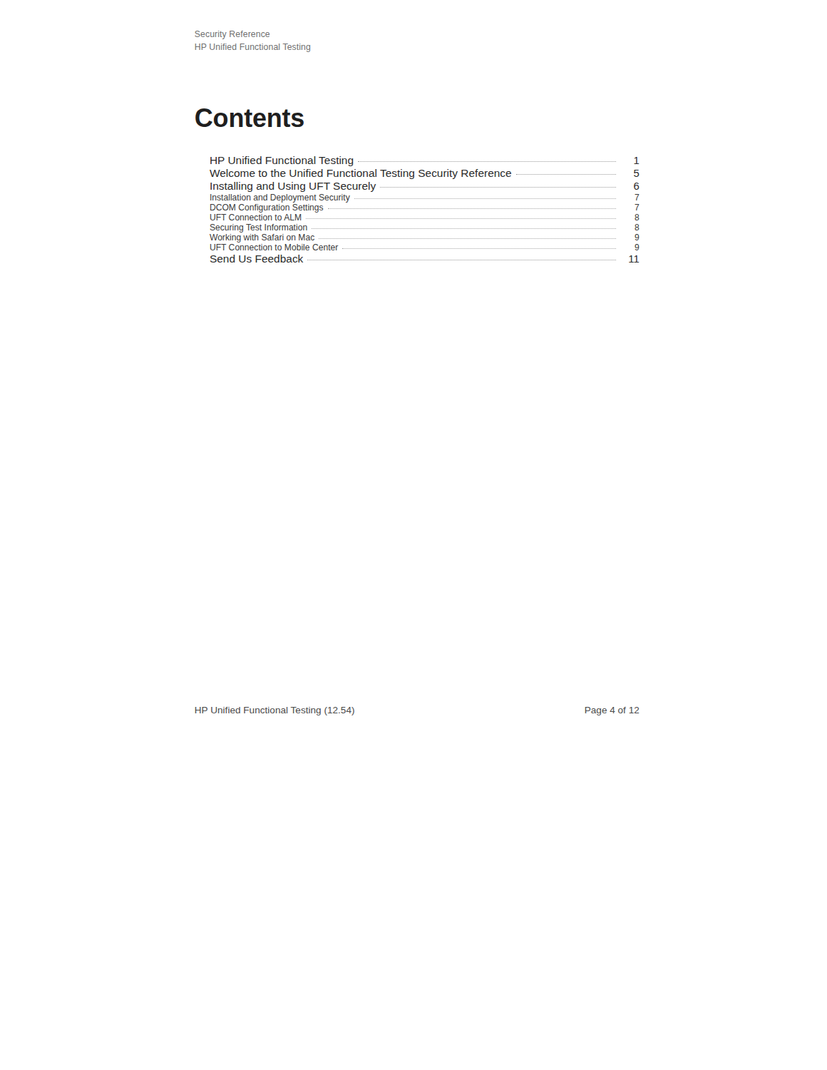Security Reference HP Unified Functional Testing
Contents
HP Unified Functional Testing 1
Welcome to the Unified Functional Testing Security Reference 5
Installing and Using UFT Securely 6
Installation and Deployment Security 7
DCOM Configuration Settings 7
UFT Connection to ALM 8
Securing Test Information 8
Working with Safari on Mac 9
UFT Connection to Mobile Center 9
Send Us Feedback 11
HP Unified Functional Testing (12.54)
Page 4 of 12